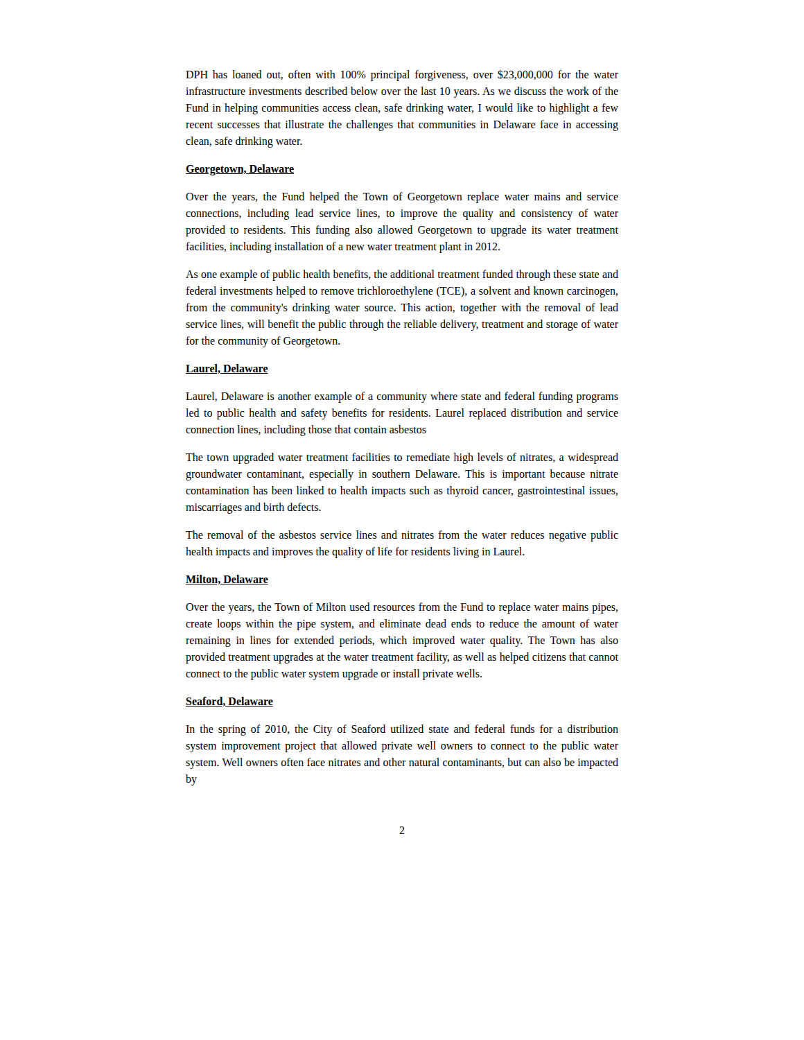DPH has loaned out, often with 100% principal forgiveness, over $23,000,000 for the water infrastructure investments described below over the last 10 years. As we discuss the work of the Fund in helping communities access clean, safe drinking water, I would like to highlight a few recent successes that illustrate the challenges that communities in Delaware face in accessing clean, safe drinking water.
Georgetown, Delaware
Over the years, the Fund helped the Town of Georgetown replace water mains and service connections, including lead service lines, to improve the quality and consistency of water provided to residents. This funding also allowed Georgetown to upgrade its water treatment facilities, including installation of a new water treatment plant in 2012.
As one example of public health benefits, the additional treatment funded through these state and federal investments helped to remove trichloroethylene (TCE), a solvent and known carcinogen, from the community's drinking water source. This action, together with the removal of lead service lines, will benefit the public through the reliable delivery, treatment and storage of water for the community of Georgetown.
Laurel, Delaware
Laurel, Delaware is another example of a community where state and federal funding programs led to public health and safety benefits for residents. Laurel replaced distribution and service connection lines, including those that contain asbestos
The town upgraded water treatment facilities to remediate high levels of nitrates, a widespread groundwater contaminant, especially in southern Delaware. This is important because nitrate contamination has been linked to health impacts such as thyroid cancer, gastrointestinal issues, miscarriages and birth defects.
The removal of the asbestos service lines and nitrates from the water reduces negative public health impacts and improves the quality of life for residents living in Laurel.
Milton, Delaware
Over the years, the Town of Milton used resources from the Fund to replace water mains pipes, create loops within the pipe system, and eliminate dead ends to reduce the amount of water remaining in lines for extended periods, which improved water quality. The Town has also provided treatment upgrades at the water treatment facility, as well as helped citizens that cannot connect to the public water system upgrade or install private wells.
Seaford, Delaware
In the spring of 2010, the City of Seaford utilized state and federal funds for a distribution system improvement project that allowed private well owners to connect to the public water system. Well owners often face nitrates and other natural contaminants, but can also be impacted by
2